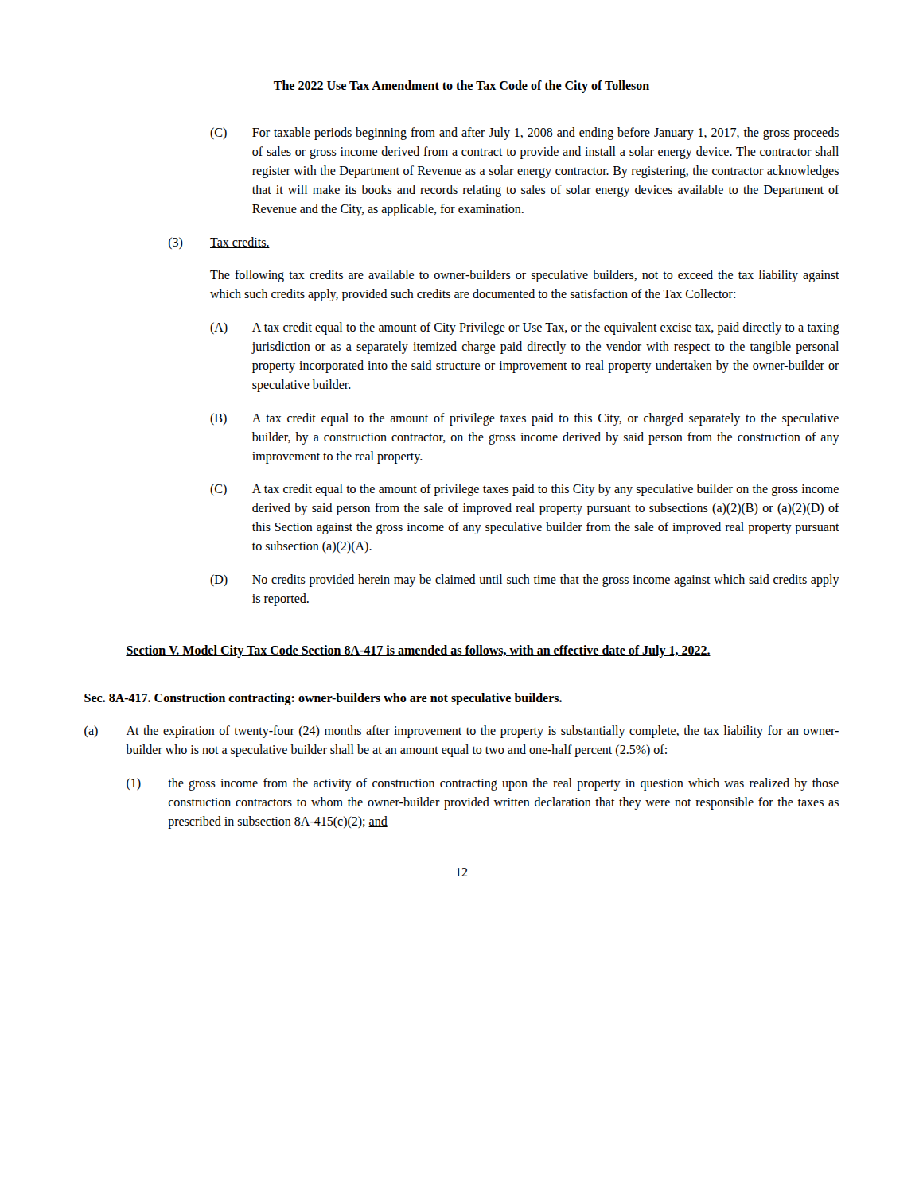The 2022 Use Tax Amendment to the Tax Code of the City of Tolleson
(C)
For taxable periods beginning from and after July 1, 2008 and ending before January 1, 2017, the gross proceeds of sales or gross income derived from a contract to provide and install a solar energy device. The contractor shall register with the Department of Revenue as a solar energy contractor. By registering, the contractor acknowledges that it will make its books and records relating to sales of solar energy devices available to the Department of Revenue and the City, as applicable, for examination.
(3)
Tax credits.
The following tax credits are available to owner-builders or speculative builders, not to exceed the tax liability against which such credits apply, provided such credits are documented to the satisfaction of the Tax Collector:
(A)
A tax credit equal to the amount of City Privilege or Use Tax, or the equivalent excise tax, paid directly to a taxing jurisdiction or as a separately itemized charge paid directly to the vendor with respect to the tangible personal property incorporated into the said structure or improvement to real property undertaken by the owner-builder or speculative builder.
(B)
A tax credit equal to the amount of privilege taxes paid to this City, or charged separately to the speculative builder, by a construction contractor, on the gross income derived by said person from the construction of any improvement to the real property.
(C)
A tax credit equal to the amount of privilege taxes paid to this City by any speculative builder on the gross income derived by said person from the sale of improved real property pursuant to subsections (a)(2)(B) or (a)(2)(D) of this Section against the gross income of any speculative builder from the sale of improved real property pursuant to subsection (a)(2)(A).
(D)
No credits provided herein may be claimed until such time that the gross income against which said credits apply is reported.
Section V. Model City Tax Code Section 8A-417 is amended as follows, with an effective date of July 1, 2022.
Sec. 8A-417. Construction contracting: owner-builders who are not speculative builders.
(a)
At the expiration of twenty-four (24) months after improvement to the property is substantially complete, the tax liability for an owner-builder who is not a speculative builder shall be at an amount equal to two and one-half percent (2.5%) of:
(1)
the gross income from the activity of construction contracting upon the real property in question which was realized by those construction contractors to whom the owner-builder provided written declaration that they were not responsible for the taxes as prescribed in subsection 8A-415(c)(2); and
12